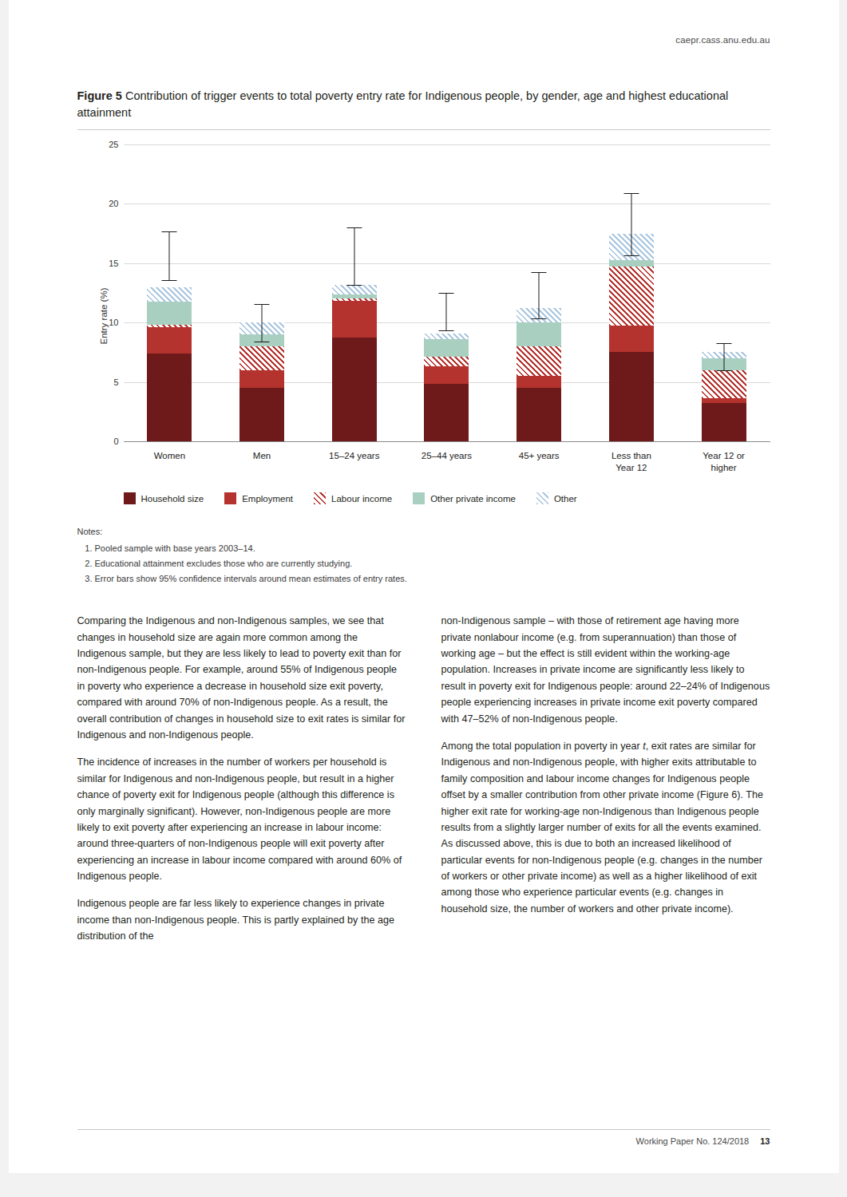caepr.cass.anu.edu.au
Figure 5 Contribution of trigger events to total poverty entry rate for Indigenous people, by gender, age and highest educational attainment
Entry rate (%)
25
20
15
10
5
0
Women
Men
15–24 years
25–44 years
45+ years
Less than
Year 12
Year 12 or
higher
Household size Employment Labour income Other private income Other
Notes:
Pooled sample with base years 2003–14.
Educational attainment excludes those who are currently studying.
Error bars show 95% confidence intervals around mean estimates of entry rates.
Comparing the Indigenous and non-Indigenous samples, we see that changes in household size are again more common among the Indigenous sample, but they are less likely to lead to poverty exit than for non-Indigenous people. For example, around 55% of Indigenous people in poverty who experience a decrease in household size exit poverty, compared with around 70% of non-Indigenous people. As a result, the overall contribution of changes in household size to exit rates is similar for Indigenous and non-Indigenous people.
The incidence of increases in the number of workers per household is similar for Indigenous and non-Indigenous people, but result in a higher chance of poverty exit for Indigenous people (although this difference is only marginally significant). However, non-Indigenous people are more likely to exit poverty after experiencing an increase in labour income: around three-quarters of non-Indigenous people will exit poverty after experiencing an increase in labour income compared with around 60% of Indigenous people.
Indigenous people are far less likely to experience changes in private income than non-Indigenous people. This is partly explained by the age distribution of the
non-Indigenous sample – with those of retirement age having more private nonlabour income (e.g. from superannuation) than those of working age – but the effect is still evident within the working-age population. Increases in private income are significantly less likely to result in poverty exit for Indigenous people: around 22–24% of Indigenous people experiencing increases in private income exit poverty compared with 47–52% of non-Indigenous people.
Among the total population in poverty in year t, exit rates are similar for Indigenous and non-Indigenous people, with higher exits attributable to family composition and labour income changes for Indigenous people offset by a smaller contribution from other private income (Figure 6). The higher exit rate for working-age non-Indigenous than Indigenous people results from a slightly larger number of exits for all the events examined. As discussed above, this is due to both an increased likelihood of particular events for non-Indigenous people (e.g. changes in the number of workers or other private income) as well as a higher likelihood of exit among those who experience particular events (e.g. changes in household size, the number of workers and other private income).
Working Paper No. 124/2018 13